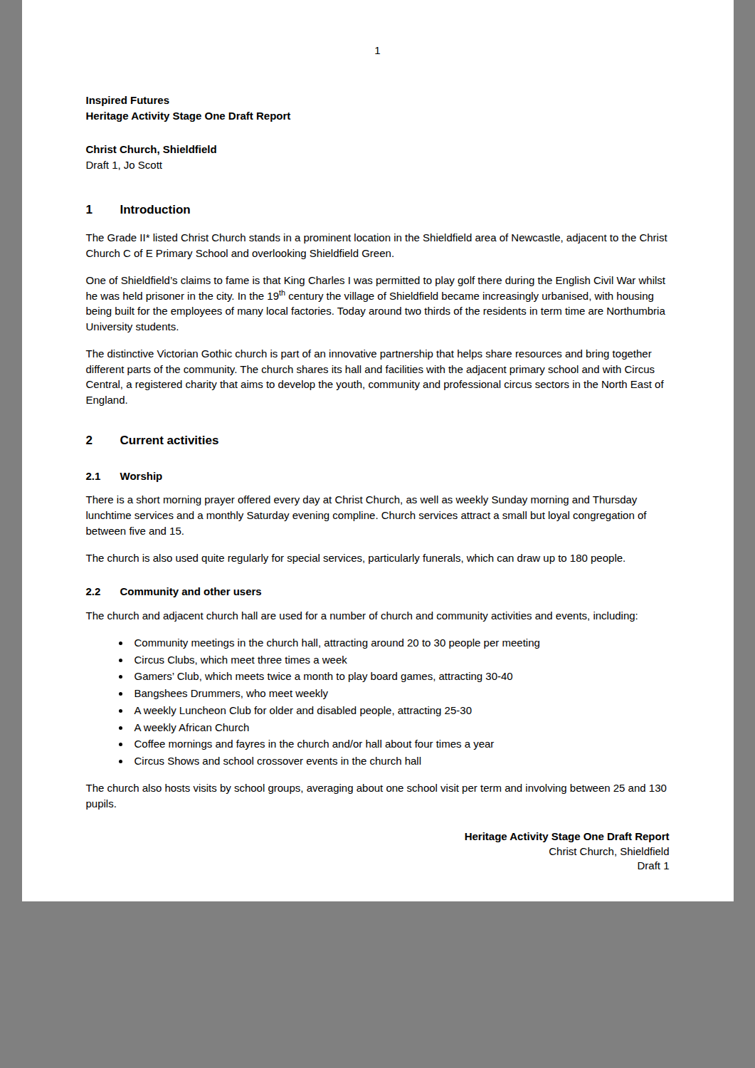1
Inspired Futures
Heritage Activity Stage One Draft Report
Christ Church, Shieldfield
Draft 1, Jo Scott
1 Introduction
The Grade II* listed Christ Church stands in a prominent location in the Shieldfield area of Newcastle, adjacent to the Christ Church C of E Primary School and overlooking Shieldfield Green.
One of Shieldfield’s claims to fame is that King Charles I was permitted to play golf there during the English Civil War whilst he was held prisoner in the city. In the 19th century the village of Shieldfield became increasingly urbanised, with housing being built for the employees of many local factories. Today around two thirds of the residents in term time are Northumbria University students.
The distinctive Victorian Gothic church is part of an innovative partnership that helps share resources and bring together different parts of the community. The church shares its hall and facilities with the adjacent primary school and with Circus Central, a registered charity that aims to develop the youth, community and professional circus sectors in the North East of England.
2 Current activities
2.1 Worship
There is a short morning prayer offered every day at Christ Church, as well as weekly Sunday morning and Thursday lunchtime services and a monthly Saturday evening compline. Church services attract a small but loyal congregation of between five and 15.
The church is also used quite regularly for special services, particularly funerals, which can draw up to 180 people.
2.2 Community and other users
The church and adjacent church hall are used for a number of church and community activities and events, including:
Community meetings in the church hall, attracting around 20 to 30 people per meeting
Circus Clubs, which meet three times a week
Gamers’ Club, which meets twice a month to play board games, attracting 30-40
Bangshees Drummers, who meet weekly
A weekly Luncheon Club for older and disabled people, attracting 25-30
A weekly African Church
Coffee mornings and fayres in the church and/or hall about four times a year
Circus Shows and school crossover events in the church hall
The church also hosts visits by school groups, averaging about one school visit per term and involving between 25 and 130 pupils.
Heritage Activity Stage One Draft Report
Christ Church, Shieldfield
Draft 1